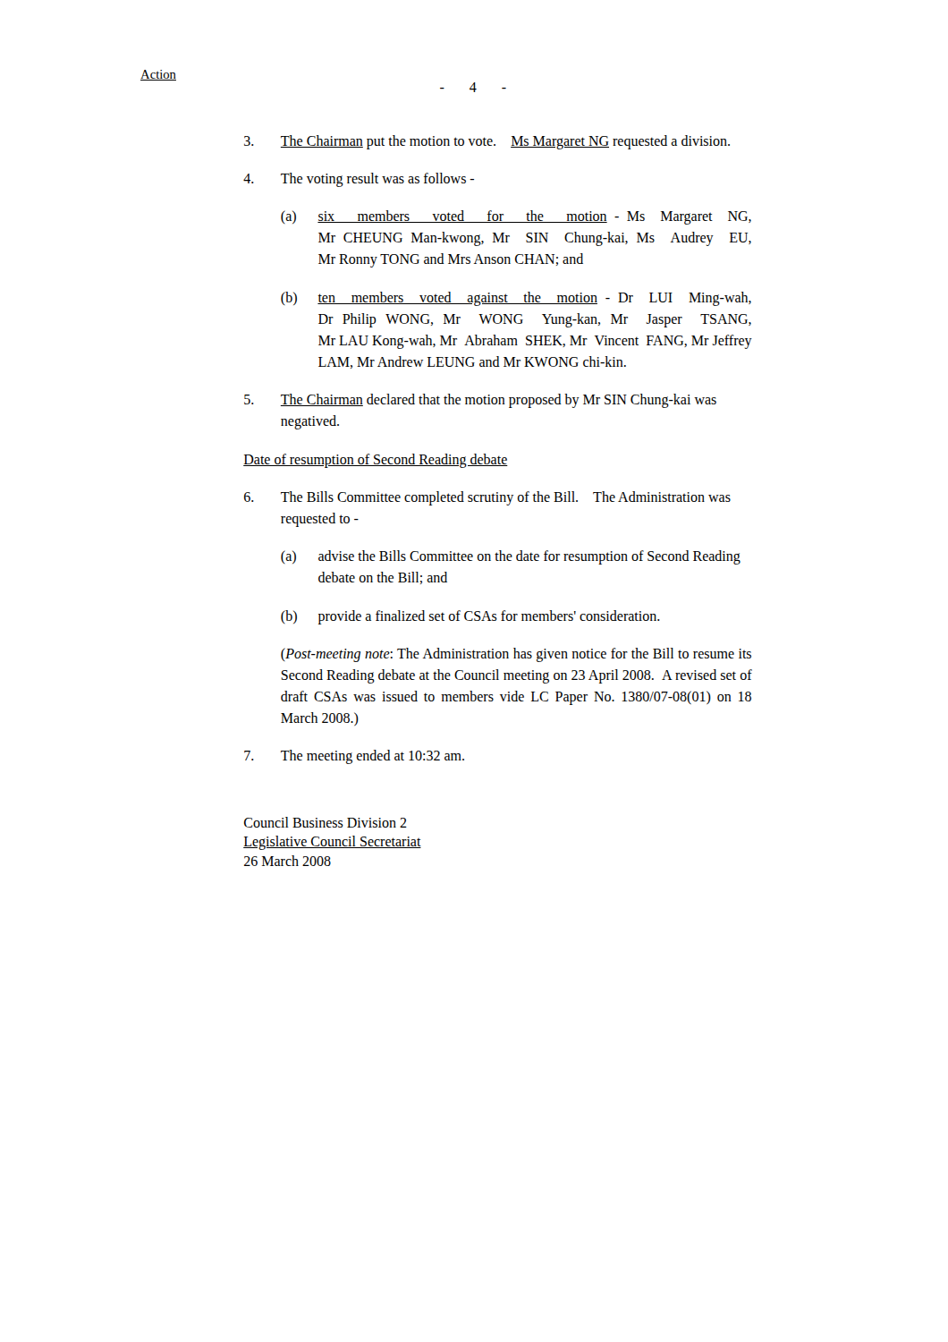Action
- 4 -
3.
The Chairman put the motion to vote. Ms Margaret NG requested a division.
4.
The voting result was as follows -
(a)
six members voted for the motion - Ms Margaret NG, Mr CHEUNG Man-kwong, Mr SIN Chung-kai, Ms Audrey EU, Mr Ronny TONG and Mrs Anson CHAN; and
(b)
ten members voted against the motion - Dr LUI Ming-wah, Dr Philip WONG, Mr WONG Yung-kan, Mr Jasper TSANG, Mr LAU Kong-wah, Mr Abraham SHEK, Mr Vincent FANG, Mr Jeffrey LAM, Mr Andrew LEUNG and Mr KWONG chi-kin.
5.
The Chairman declared that the motion proposed by Mr SIN Chung-kai was negatived.
Date of resumption of Second Reading debate
6.
The Bills Committee completed scrutiny of the Bill. The Administration was requested to -
(a)
advise the Bills Committee on the date for resumption of Second Reading debate on the Bill; and
(b)
provide a finalized set of CSAs for members' consideration.
(Post-meeting note: The Administration has given notice for the Bill to resume its Second Reading debate at the Council meeting on 23 April 2008. A revised set of draft CSAs was issued to members vide LC Paper No. 1380/07-08(01) on 18 March 2008.)
7.
The meeting ended at 10:32 am.
Council Business Division 2
Legislative Council Secretariat
26 March 2008